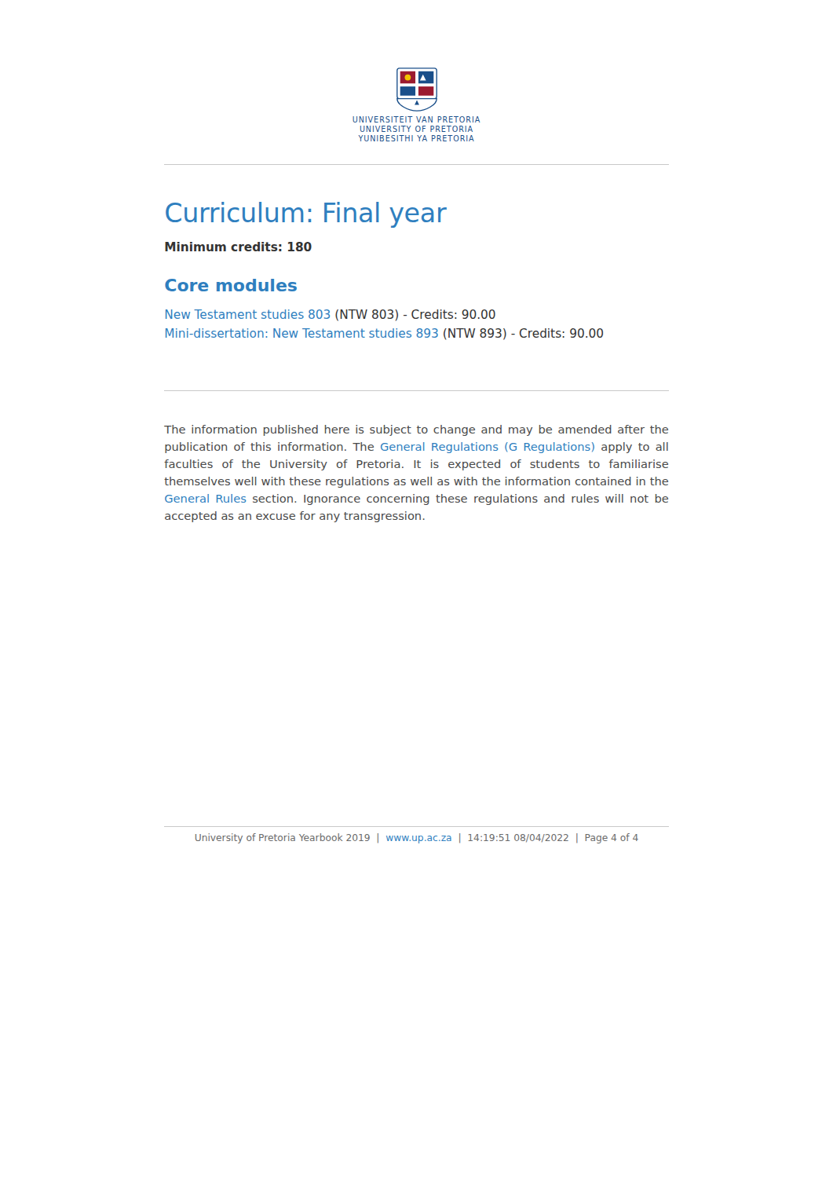Universiteit van Pretoria
University of Pretoria
Yunibesithi ya Pretoria
Curriculum: Final year
Minimum credits: 180
Core modules
New Testament studies 803 (NTW 803) - Credits: 90.00
Mini-dissertation: New Testament studies 893 (NTW 893) - Credits: 90.00
The information published here is subject to change and may be amended after the publication of this information. The General Regulations (G Regulations) apply to all faculties of the University of Pretoria. It is expected of students to familiarise themselves well with these regulations as well as with the information contained in the General Rules section. Ignorance concerning these regulations and rules will not be accepted as an excuse for any transgression.
University of Pretoria Yearbook 2019 | www.up.ac.za | 14:19:51 08/04/2022 | Page 4 of 4